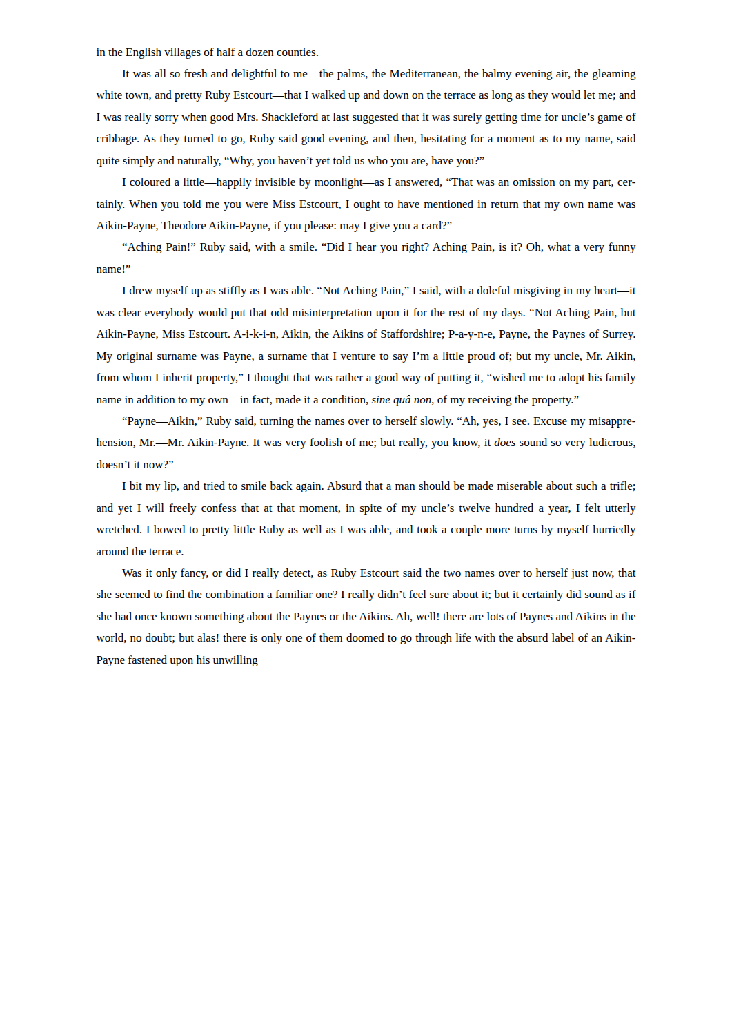in the English villages of half a dozen counties.
It was all so fresh and delightful to me—the palms, the Mediterranean, the balmy evening air, the gleaming white town, and pretty Ruby Estcourt—that I walked up and down on the terrace as long as they would let me; and I was really sorry when good Mrs. Shackleford at last suggested that it was surely getting time for uncle’s game of cribbage. As they turned to go, Ruby said good evening, and then, hesitating for a moment as to my name, said quite simply and naturally, “Why, you haven’t yet told us who you are, have you?”
I coloured a little—happily invisible by moonlight—as I answered, “That was an omission on my part, certainly. When you told me you were Miss Estcourt, I ought to have mentioned in return that my own name was Aikin-Payne, Theodore Aikin-Payne, if you please: may I give you a card?”
“Aching Pain!” Ruby said, with a smile. “Did I hear you right? Aching Pain, is it? Oh, what a very funny name!”
I drew myself up as stiffly as I was able. “Not Aching Pain,” I said, with a doleful misgiving in my heart—it was clear everybody would put that odd misinterpretation upon it for the rest of my days. “Not Aching Pain, but Aikin-Payne, Miss Estcourt. A-i-k-i-n, Aikin, the Aikins of Staffordshire; P-a-y-n-e, Payne, the Paynes of Surrey. My original surname was Payne, a surname that I venture to say I’m a little proud of; but my uncle, Mr. Aikin, from whom I inherit property,” I thought that was rather a good way of putting it, “wished me to adopt his family name in addition to my own—in fact, made it a condition, sine quâ non, of my receiving the property.”
“Payne—Aikin,” Ruby said, turning the names over to herself slowly. “Ah, yes, I see. Excuse my misapprehension, Mr.—Mr. Aikin-Payne. It was very foolish of me; but really, you know, it does sound so very ludicrous, doesn’t it now?”
I bit my lip, and tried to smile back again. Absurd that a man should be made miserable about such a trifle; and yet I will freely confess that at that moment, in spite of my uncle’s twelve hundred a year, I felt utterly wretched. I bowed to pretty little Ruby as well as I was able, and took a couple more turns by myself hurriedly around the terrace.
Was it only fancy, or did I really detect, as Ruby Estcourt said the two names over to herself just now, that she seemed to find the combination a familiar one? I really didn’t feel sure about it; but it certainly did sound as if she had once known something about the Paynes or the Aikins. Ah, well! there are lots of Paynes and Aikins in the world, no doubt; but alas! there is only one of them doomed to go through life with the absurd label of an Aikin-Payne fastened upon his unwilling